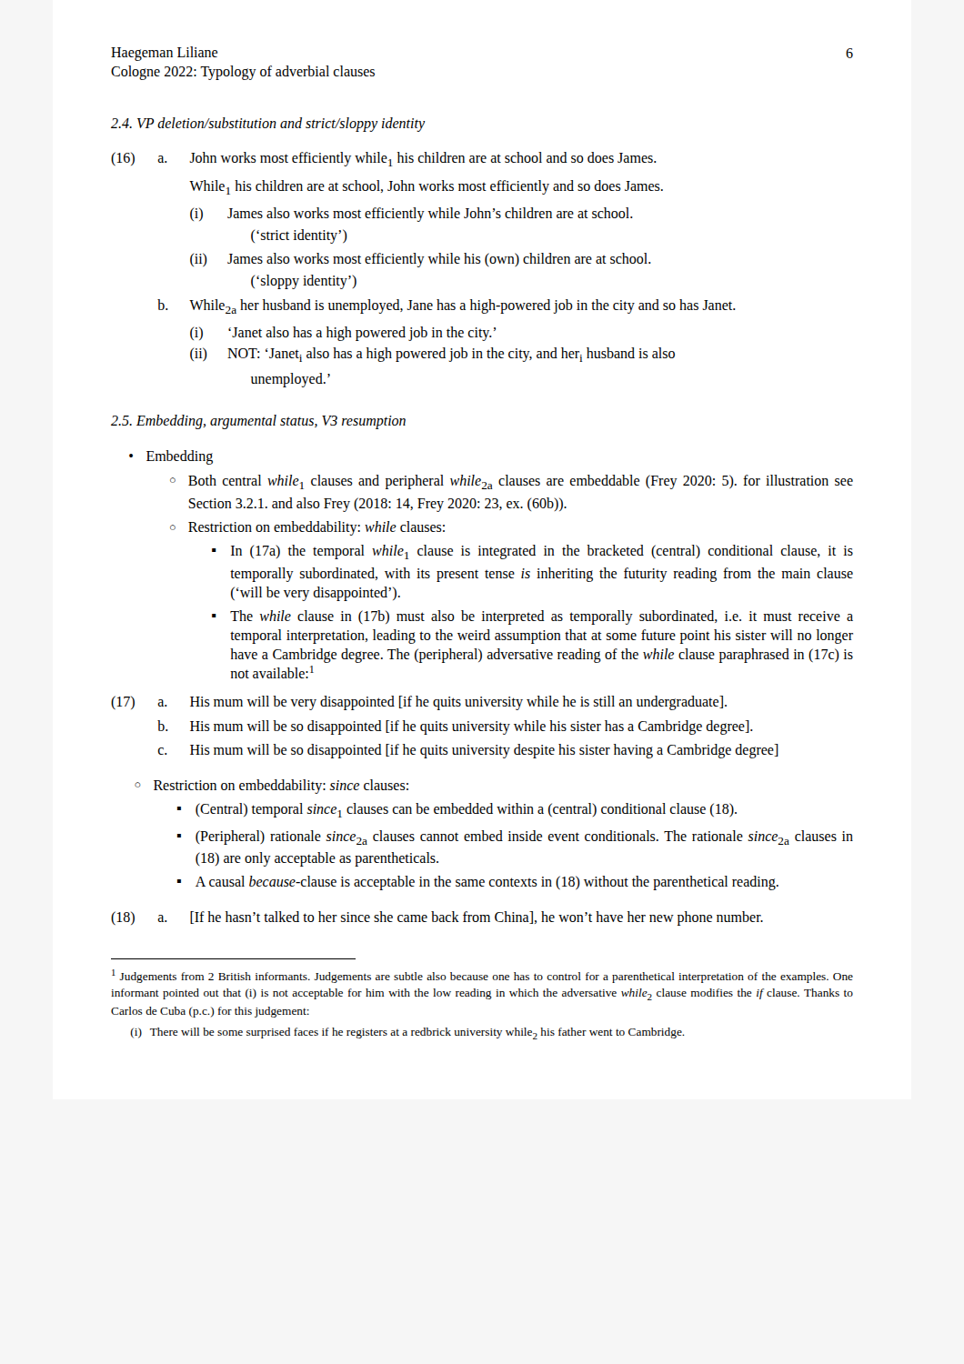Haegeman Liliane
Cologne 2022: Typology of adverbial clauses
6
2.4. VP deletion/substitution and strict/sloppy identity
(16)
a.
John works most efficiently while1 his children are at school and so does James.
While1 his children are at school, John works most efficiently and so does James.
(i)
James also works most efficiently while John’s children are at school.
(‘strict identity’)
(ii)
James also works most efficiently while his (own) children are at school.
(‘sloppy identity’)
b.
While2a her husband is unemployed, Jane has a high-powered job in the city and so has Janet.
(i)
‘Janet also has a high powered job in the city.’
(ii)
NOT: ‘Janeti also has a high powered job in the city, and heri husband is also
unemployed.’
2.5. Embedding, argumental status, V3 resumption
Embedding
Both central while1 clauses and peripheral while2a clauses are embeddable (Frey 2020: 5). for illustration see Section 3.2.1. and also Frey (2018: 14, Frey 2020: 23, ex. (60b)).
Restriction on embeddability: while clauses:
In (17a) the temporal while1 clause is integrated in the bracketed (central) conditional clause, it is temporally subordinated, with its present tense is inheriting the futurity reading from the main clause (‘will be very disappointed’).
The while clause in (17b) must also be interpreted as temporally subordinated, i.e. it must receive a temporal interpretation, leading to the weird assumption that at some future point his sister will no longer have a Cambridge degree. The (peripheral) adversative reading of the while clause paraphrased in (17c) is not available:1
(17)
a.
His mum will be very disappointed [if he quits university while he is still an undergraduate].
b.
His mum will be so disappointed [if he quits university while his sister has a Cambridge degree].
c.
His mum will be so disappointed [if he quits university despite his sister having a Cambridge degree]
Restriction on embeddability: since clauses:
(Central) temporal since1 clauses can be embedded within a (central) conditional clause (18).
(Peripheral) rationale since2a clauses cannot embed inside event conditionals. The rationale since2a clauses in (18) are only acceptable as parentheticals.
A causal because-clause is acceptable in the same contexts in (18) without the parenthetical reading.
(18)
a.
[If he hasn’t talked to her since she came back from China], he won’t have her new phone number.
1 Judgements from 2 British informants. Judgements are subtle also because one has to control for a parenthetical interpretation of the examples. One informant pointed out that (i) is not acceptable for him with the low reading in which the adversative while2 clause modifies the if clause. Thanks to Carlos de Cuba (p.c.) for this judgement:
(i)
There will be some surprised faces if he registers at a redbrick university while2 his father went to Cambridge.